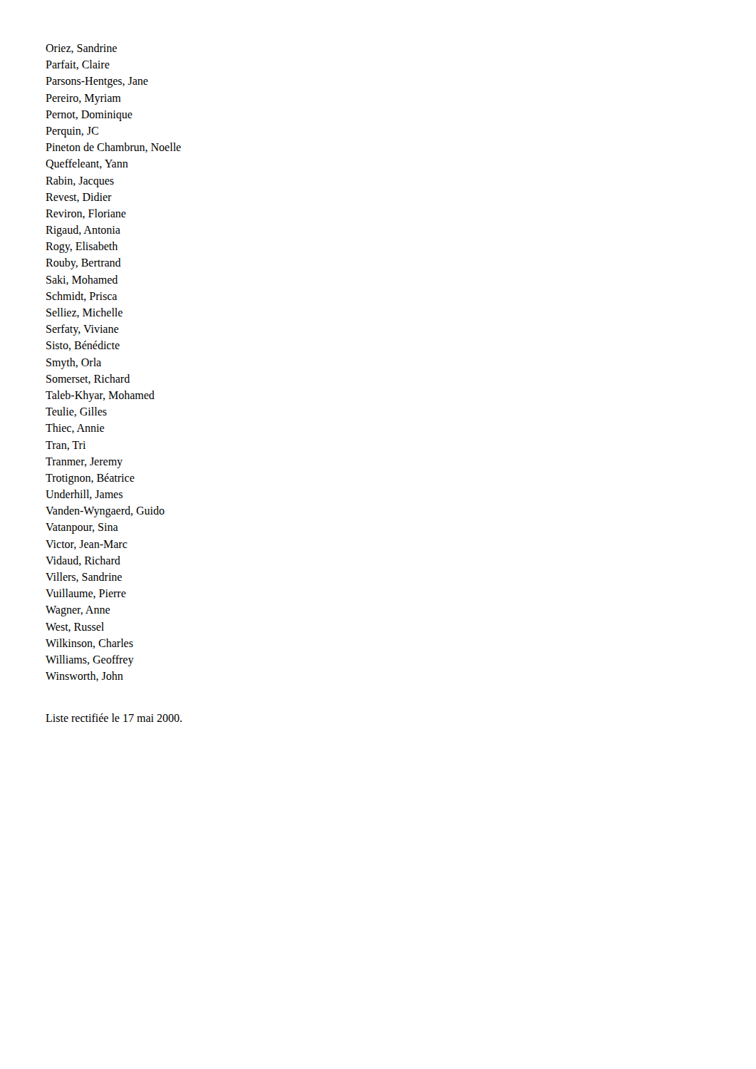Oriez, Sandrine
Parfait, Claire
Parsons-Hentges, Jane
Pereiro, Myriam
Pernot, Dominique
Perquin, JC
Pineton de Chambrun, Noelle
Queffeleant, Yann
Rabin, Jacques
Revest, Didier
Reviron, Floriane
Rigaud, Antonia
Rogy, Elisabeth
Rouby, Bertrand
Saki, Mohamed
Schmidt, Prisca
Selliez, Michelle
Serfaty, Viviane
Sisto, Bénédicte
Smyth, Orla
Somerset, Richard
Taleb-Khyar, Mohamed
Teulie, Gilles
Thiec, Annie
Tran, Tri
Tranmer, Jeremy
Trotignon, Béatrice
Underhill, James
Vanden-Wyngaerd, Guido
Vatanpour, Sina
Victor, Jean-Marc
Vidaud, Richard
Villers, Sandrine
Vuillaume, Pierre
Wagner, Anne
West, Russel
Wilkinson, Charles
Williams, Geoffrey
Winsworth, John
Liste rectifiée le 17 mai 2000.